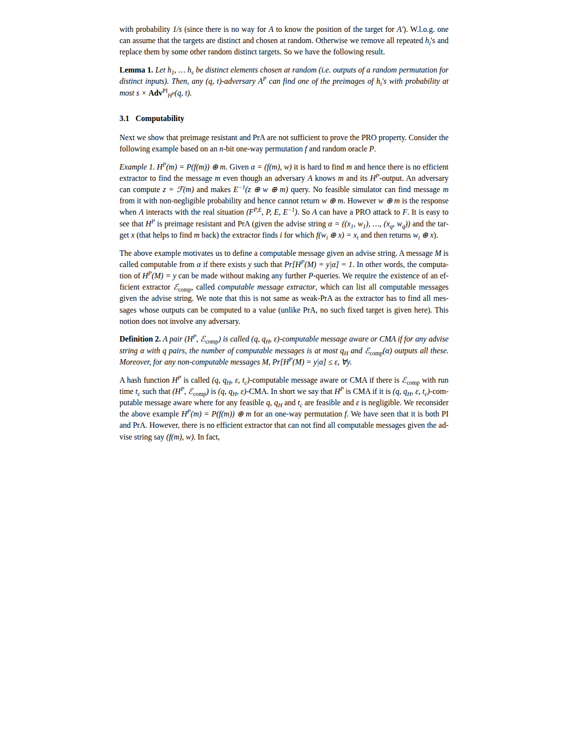with probability 1/s (since there is no way for A to know the position of the target for A′). W.l.o.g. one can assume that the targets are distinct and chosen at random. Otherwise we remove all repeated hi's and replace them by some other random distinct targets. So we have the following result.
Lemma 1. Let h1, … hs be distinct elements chosen at random (i.e. outputs of a random permutation for distinct inputs). Then, any (q, t)-adversary AP can find one of the preimages of hi's with probability at most s × AdvPIHP(q, t).
3.1 Computability
Next we show that preimage resistant and PrA are not sufficient to prove the PRO property. Consider the following example based on an n-bit one-way permutation f and random oracle P.
Example 1. HP(m) = P(f(m)) ⊕ m. Given α = (f(m), w) it is hard to find m and hence there is no efficient extractor to find the message m even though an adversary A knows m and its HP-output. An adversary can compute z = ℱ(m) and makes E−1(z ⊕ w ⊕ m) query. No feasible simulator can find message m from it with non-negligible probability and hence cannot return w ⊕ m. However w ⊕ m is the response when A interacts with the real situation (FP,E, P, E, E−1). So A can have a PRO attack to F. It is easy to see that HP is preimage resistant and PrA (given the advise string α = ((x1, w1), …, (xq, wq)) and the target x (that helps to find m back) the extractor finds i for which f(wi ⊕ x) = xi and then returns wi ⊕ x).
The above example motivates us to define a computable message given an advise string. A message M is called computable from α if there exists y such that Pr[HP(M) = y|α] = 1. In other words, the computation of HP(M) = y can be made without making any further P-queries. We require the existence of an efficient extractor ℰcomp, called computable message extractor, which can list all computable messages given the advise string. We note that this is not same as weak-PrA as the extractor has to find all messages whose outputs can be computed to a value (unlike PrA, no such fixed target is given here). This notion does not involve any adversary.
Definition 2. A pair (HP, ℰcomp) is called (q, qH, ε)-computable message aware or CMA if for any advise string α with q pairs, the number of computable messages is at most qH and ℰcomp(α) outputs all these. Moreover, for any non-computable messages M, Pr[HP(M) = y|α] ≤ ε, ∀y.
A hash function HP is called (q, qH, ε, tc)-computable message aware or CMA if there is ℰcomp with run time tc such that (HP, ℰcomp) is (q, qH, ε)-CMA. In short we say that HP is CMA if it is (q, qH, ε, tc)-computable message aware where for any feasible q, qH and tc are feasible and ε is negligible. We reconsider the above example HP(m) = P(f(m)) ⊕ m for an one-way permutation f. We have seen that it is both PI and PrA. However, there is no efficient extractor that can not find all computable messages given the advise string say (f(m), w). In fact,